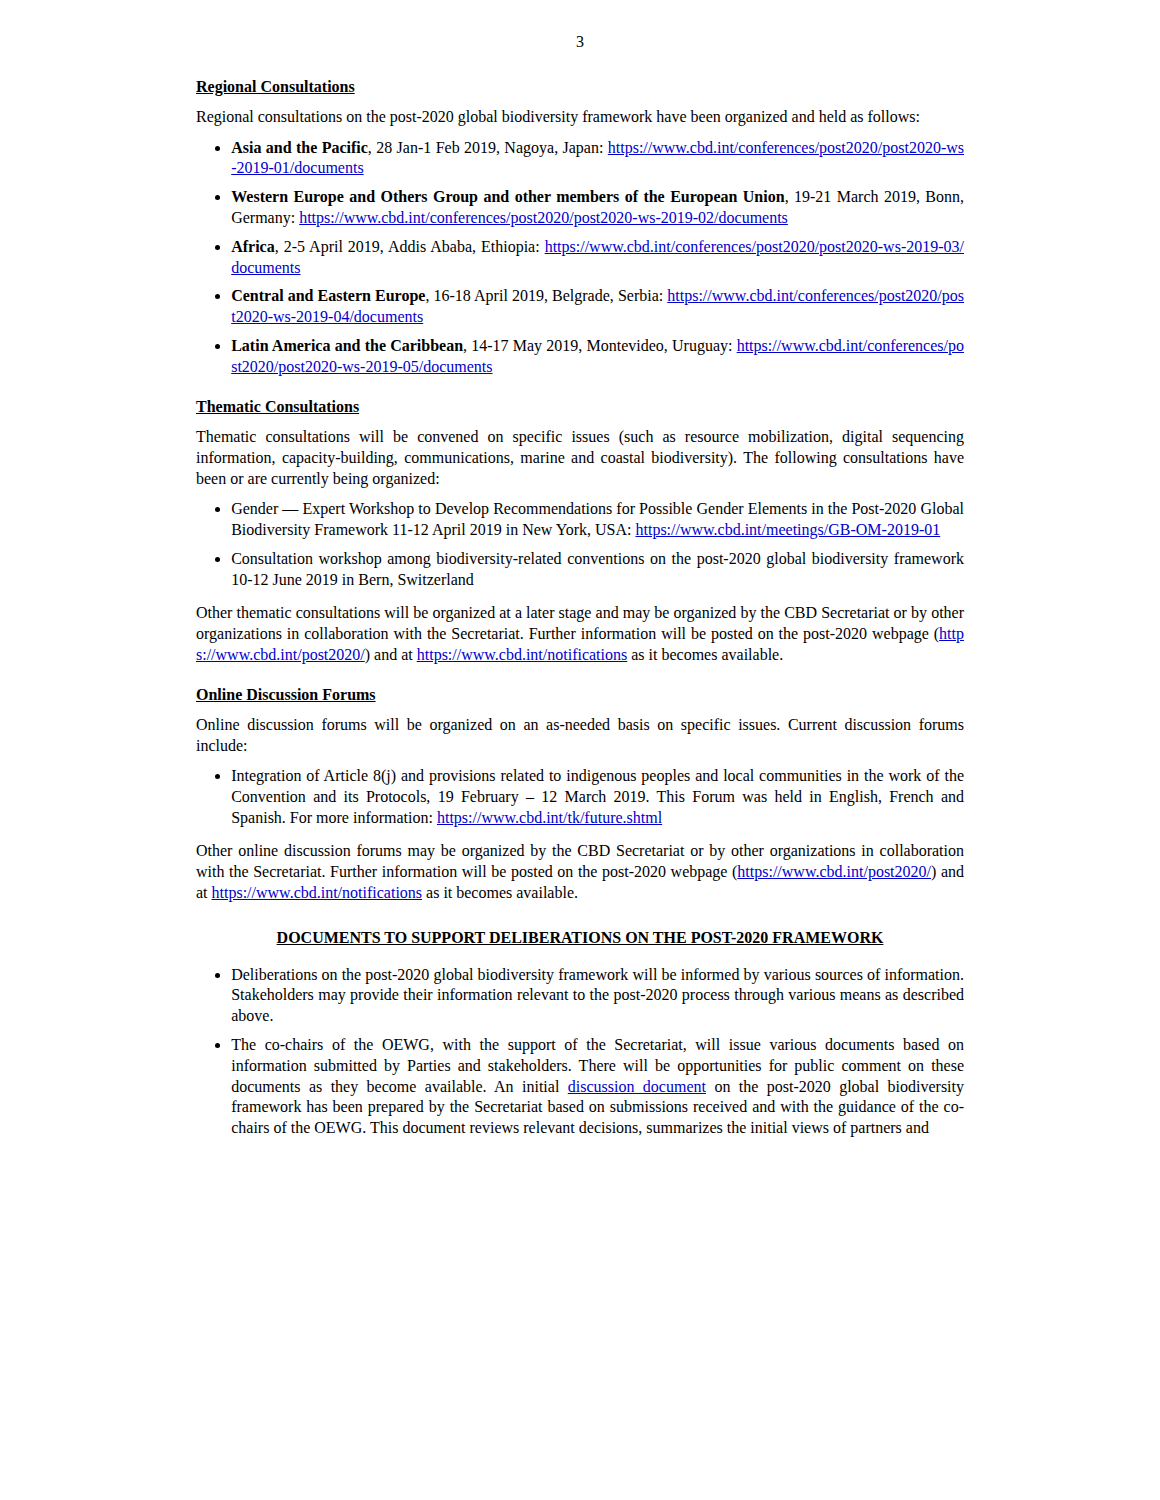3
Regional Consultations
Regional consultations on the post-2020 global biodiversity framework have been organized and held as follows:
Asia and the Pacific, 28 Jan-1 Feb 2019, Nagoya, Japan: https://www.cbd.int/conferences/post2020/post2020-ws-2019-01/documents
Western Europe and Others Group and other members of the European Union, 19-21 March 2019, Bonn, Germany: https://www.cbd.int/conferences/post2020/post2020-ws-2019-02/documents
Africa, 2-5 April 2019, Addis Ababa, Ethiopia: https://www.cbd.int/conferences/post2020/post2020-ws-2019-03/documents
Central and Eastern Europe, 16-18 April 2019, Belgrade, Serbia: https://www.cbd.int/conferences/post2020/post2020-ws-2019-04/documents
Latin America and the Caribbean, 14-17 May 2019, Montevideo, Uruguay: https://www.cbd.int/conferences/post2020/post2020-ws-2019-05/documents
Thematic Consultations
Thematic consultations will be convened on specific issues (such as resource mobilization, digital sequencing information, capacity-building, communications, marine and coastal biodiversity). The following consultations have been or are currently being organized:
Gender — Expert Workshop to Develop Recommendations for Possible Gender Elements in the Post-2020 Global Biodiversity Framework 11-12 April 2019 in New York, USA: https://www.cbd.int/meetings/GB-OM-2019-01
Consultation workshop among biodiversity-related conventions on the post-2020 global biodiversity framework 10-12 June 2019 in Bern, Switzerland
Other thematic consultations will be organized at a later stage and may be organized by the CBD Secretariat or by other organizations in collaboration with the Secretariat. Further information will be posted on the post-2020 webpage (https://www.cbd.int/post2020/) and at https://www.cbd.int/notifications as it becomes available.
Online Discussion Forums
Online discussion forums will be organized on an as-needed basis on specific issues. Current discussion forums include:
Integration of Article 8(j) and provisions related to indigenous peoples and local communities in the work of the Convention and its Protocols, 19 February – 12 March 2019. This Forum was held in English, French and Spanish. For more information: https://www.cbd.int/tk/future.shtml
Other online discussion forums may be organized by the CBD Secretariat or by other organizations in collaboration with the Secretariat. Further information will be posted on the post-2020 webpage (https://www.cbd.int/post2020/) and at https://www.cbd.int/notifications as it becomes available.
DOCUMENTS TO SUPPORT DELIBERATIONS ON THE POST-2020 FRAMEWORK
Deliberations on the post-2020 global biodiversity framework will be informed by various sources of information. Stakeholders may provide their information relevant to the post-2020 process through various means as described above.
The co-chairs of the OEWG, with the support of the Secretariat, will issue various documents based on information submitted by Parties and stakeholders. There will be opportunities for public comment on these documents as they become available. An initial discussion document on the post-2020 global biodiversity framework has been prepared by the Secretariat based on submissions received and with the guidance of the co-chairs of the OEWG. This document reviews relevant decisions, summarizes the initial views of partners and